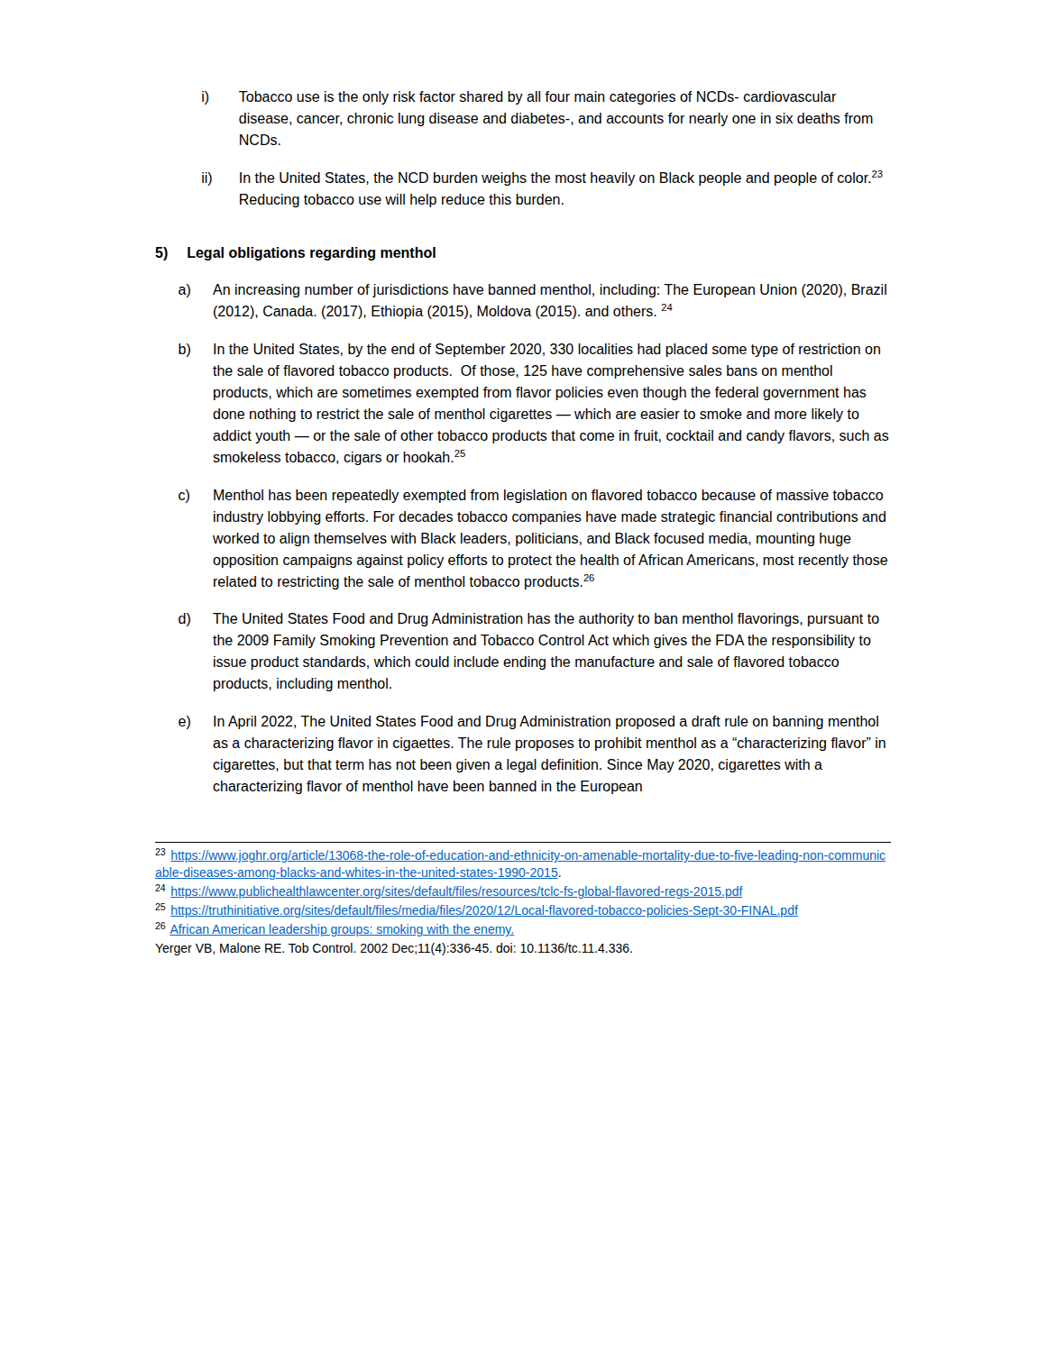i) Tobacco use is the only risk factor shared by all four main categories of NCDs- cardiovascular disease, cancer, chronic lung disease and diabetes-, and accounts for nearly one in six deaths from NCDs.
ii) In the United States, the NCD burden weighs the most heavily on Black people and people of color.23 Reducing tobacco use will help reduce this burden.
5) Legal obligations regarding menthol
a) An increasing number of jurisdictions have banned menthol, including: The European Union (2020), Brazil (2012), Canada. (2017), Ethiopia (2015), Moldova (2015). and others. 24
b) In the United States, by the end of September 2020, 330 localities had placed some type of restriction on the sale of flavored tobacco products. Of those, 125 have comprehensive sales bans on menthol products, which are sometimes exempted from flavor policies even though the federal government has done nothing to restrict the sale of menthol cigarettes — which are easier to smoke and more likely to addict youth — or the sale of other tobacco products that come in fruit, cocktail and candy flavors, such as smokeless tobacco, cigars or hookah.25
c) Menthol has been repeatedly exempted from legislation on flavored tobacco because of massive tobacco industry lobbying efforts. For decades tobacco companies have made strategic financial contributions and worked to align themselves with Black leaders, politicians, and Black focused media, mounting huge opposition campaigns against policy efforts to protect the health of African Americans, most recently those related to restricting the sale of menthol tobacco products.26
d) The United States Food and Drug Administration has the authority to ban menthol flavorings, pursuant to the 2009 Family Smoking Prevention and Tobacco Control Act which gives the FDA the responsibility to issue product standards, which could include ending the manufacture and sale of flavored tobacco products, including menthol.
e) In April 2022, The United States Food and Drug Administration proposed a draft rule on banning menthol as a characterizing flavor in cigaettes. The rule proposes to prohibit menthol as a “characterizing flavor” in cigarettes, but that term has not been given a legal definition. Since May 2020, cigarettes with a characterizing flavor of menthol have been banned in the European
23 https://www.joghr.org/article/13068-the-role-of-education-and-ethnicity-on-amenable-mortality-due-to-five-leading-non-communicable-diseases-among-blacks-and-whites-in-the-united-states-1990-2015.
24 https://www.publichealthlawcenter.org/sites/default/files/resources/tclc-fs-global-flavored-regs-2015.pdf
25 https://truthinitiative.org/sites/default/files/media/files/2020/12/Local-flavored-tobacco-policies-Sept-30-FINAL.pdf
26 African American leadership groups: smoking with the enemy.
Yerger VB, Malone RE. Tob Control. 2002 Dec;11(4):336-45. doi: 10.1136/tc.11.4.336.